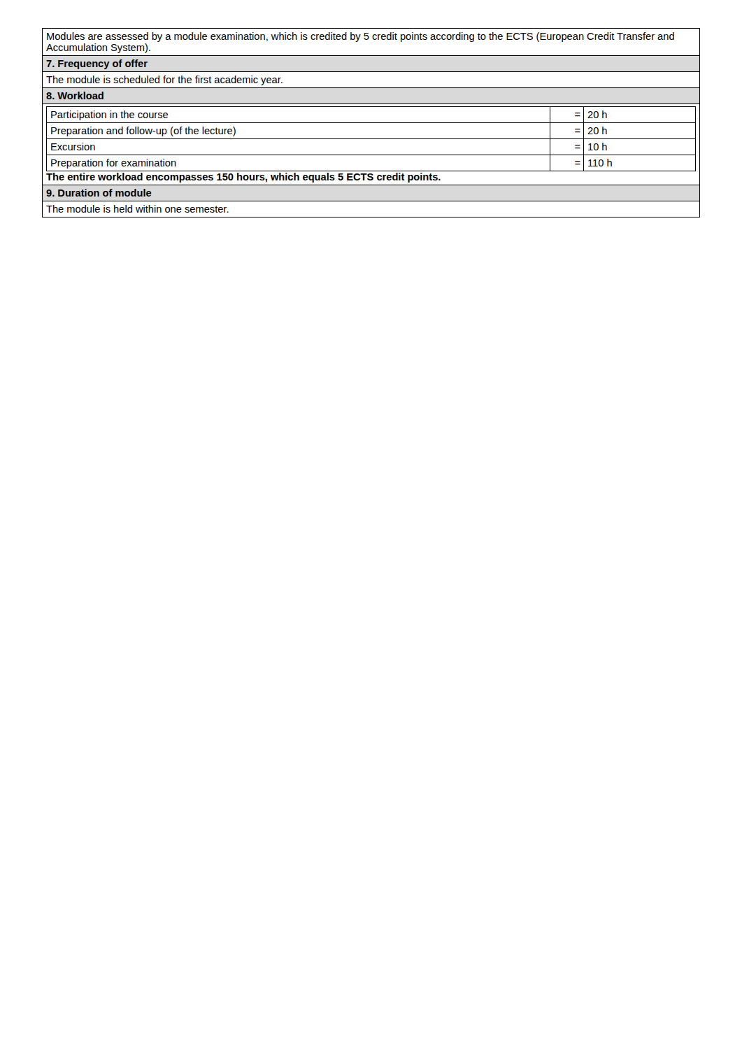| Modules are assessed by a module examination, which is credited by 5 credit points according to the ECTS (European Credit Transfer and Accumulation System). |
| 7. Frequency of offer |
| The module is scheduled for the first academic year. |
| 8. Workload |
| / Participation in the course / = / 20 h / / Preparation and follow-up (of the lecture) / = / 20 h / / Excursion / = / 10 h / / Preparation for examination / = / 110 h / The entire workload encompasses 150 hours, which equals 5 ECTS credit points. |
| 9. Duration of module |
| The module is held within one semester. |